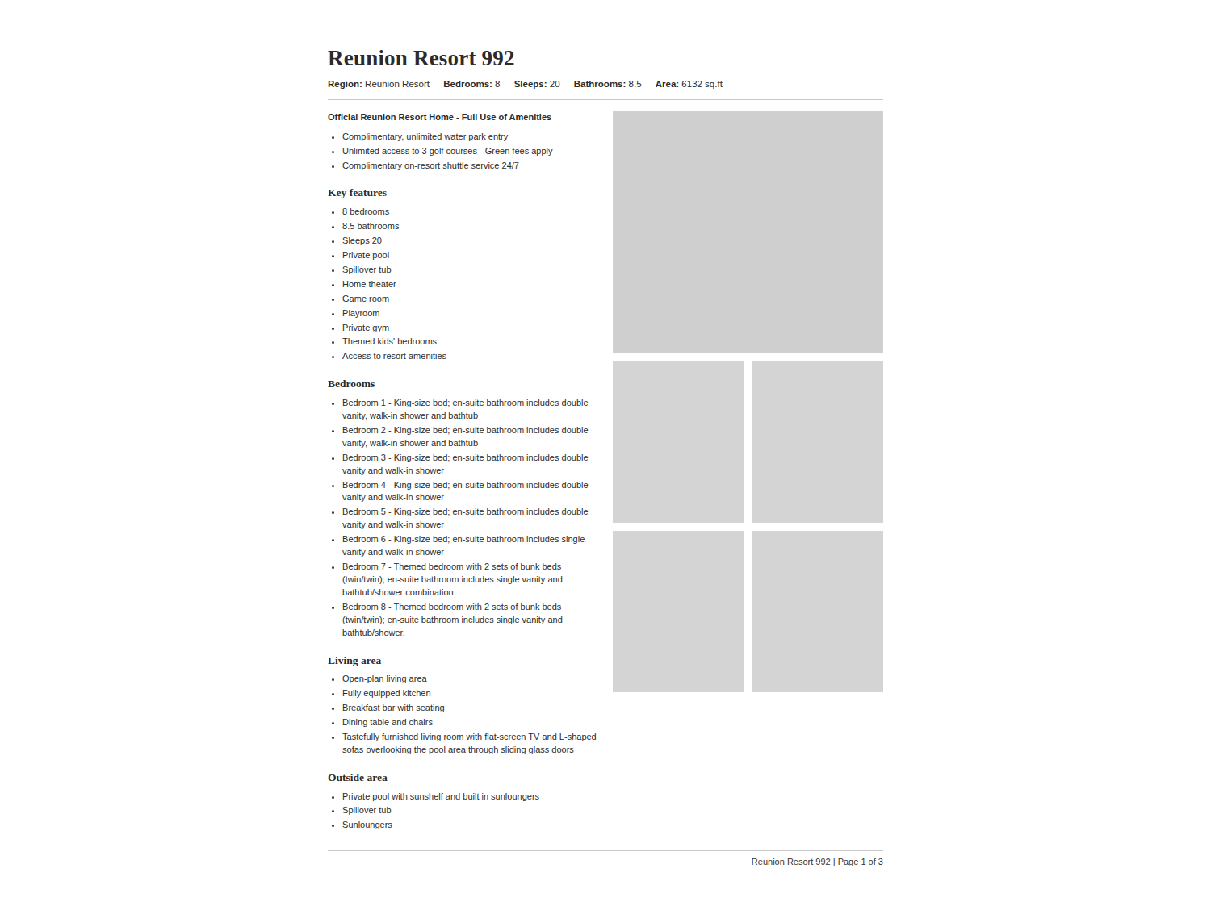Reunion Resort 992
Region: Reunion Resort Bedrooms: 8 Sleeps: 20 Bathrooms: 8.5 Area: 6132 sq.ft
Official Reunion Resort Home - Full Use of Amenities
Complimentary, unlimited water park entry
Unlimited access to 3 golf courses - Green fees apply
Complimentary on-resort shuttle service 24/7
Key features
8 bedrooms
8.5 bathrooms
Sleeps 20
Private pool
Spillover tub
Home theater
Game room
Playroom
Private gym
Themed kids' bedrooms
Access to resort amenities
Bedrooms
Bedroom 1 - King-size bed; en-suite bathroom includes double vanity, walk-in shower and bathtub
Bedroom 2 - King-size bed; en-suite bathroom includes double vanity, walk-in shower and bathtub
Bedroom 3 - King-size bed; en-suite bathroom includes double vanity and walk-in shower
Bedroom 4 - King-size bed; en-suite bathroom includes double vanity and walk-in shower
Bedroom 5 - King-size bed; en-suite bathroom includes double vanity and walk-in shower
Bedroom 6 - King-size bed; en-suite bathroom includes single vanity and walk-in shower
Bedroom 7 - Themed bedroom with 2 sets of bunk beds (twin/twin); en-suite bathroom includes single vanity and bathtub/shower combination
Bedroom 8 - Themed bedroom with 2 sets of bunk beds (twin/twin); en-suite bathroom includes single vanity and bathtub/shower.
Living area
Open-plan living area
Fully equipped kitchen
Breakfast bar with seating
Dining table and chairs
Tastefully furnished living room with flat-screen TV and L-shaped sofas overlooking the pool area through sliding glass doors
Outside area
Private pool with sunshelf and built in sunloungers
Spillover tub
Sunloungers
Reunion Resort 992 | Page 1 of 3